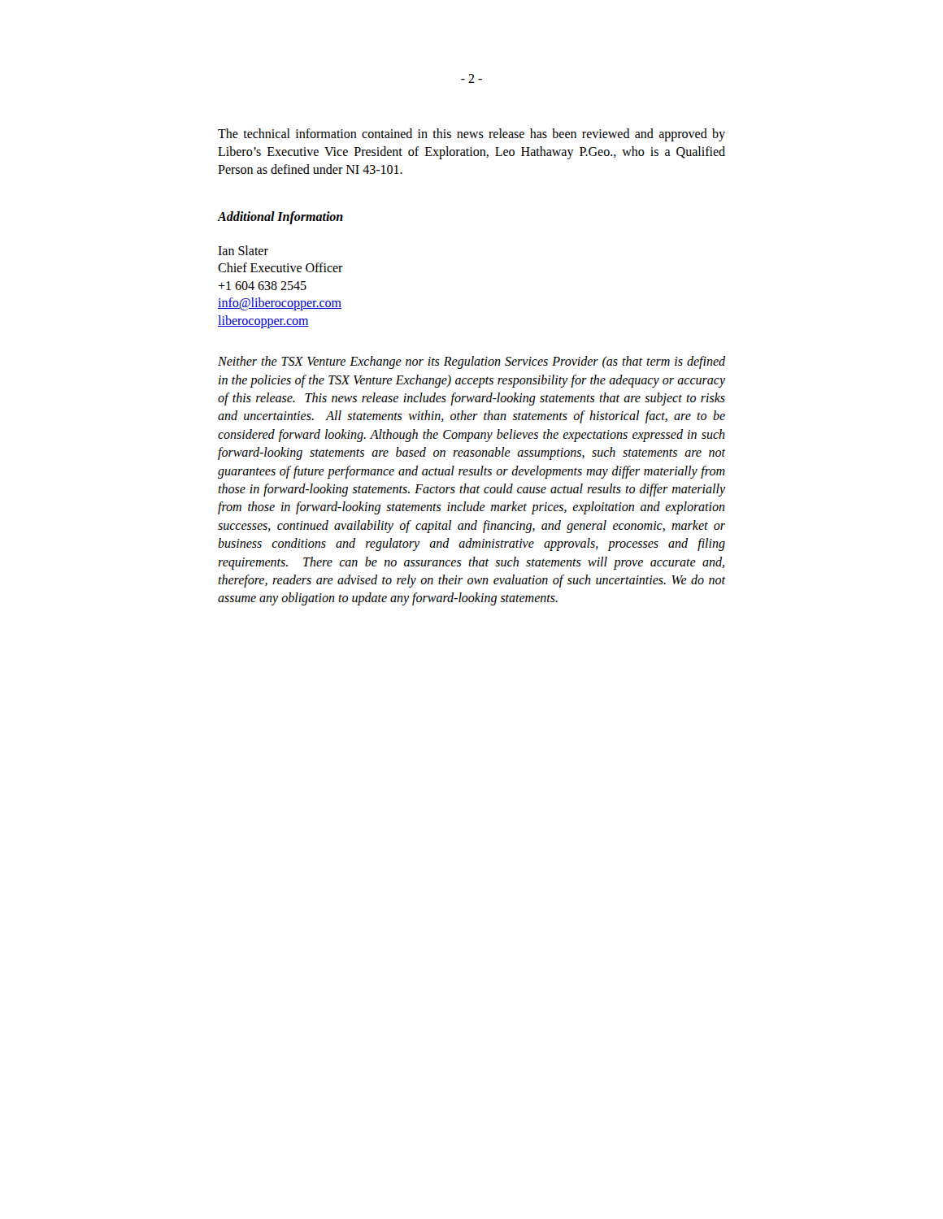- 2 -
The technical information contained in this news release has been reviewed and approved by Libero’s Executive Vice President of Exploration, Leo Hathaway P.Geo., who is a Qualified Person as defined under NI 43-101.
Additional Information
Ian Slater
Chief Executive Officer
+1 604 638 2545
info@liberocopper.com
liberocopper.com
Neither the TSX Venture Exchange nor its Regulation Services Provider (as that term is defined in the policies of the TSX Venture Exchange) accepts responsibility for the adequacy or accuracy of this release. This news release includes forward-looking statements that are subject to risks and uncertainties. All statements within, other than statements of historical fact, are to be considered forward looking. Although the Company believes the expectations expressed in such forward-looking statements are based on reasonable assumptions, such statements are not guarantees of future performance and actual results or developments may differ materially from those in forward-looking statements. Factors that could cause actual results to differ materially from those in forward-looking statements include market prices, exploitation and exploration successes, continued availability of capital and financing, and general economic, market or business conditions and regulatory and administrative approvals, processes and filing requirements. There can be no assurances that such statements will prove accurate and, therefore, readers are advised to rely on their own evaluation of such uncertainties. We do not assume any obligation to update any forward-looking statements.